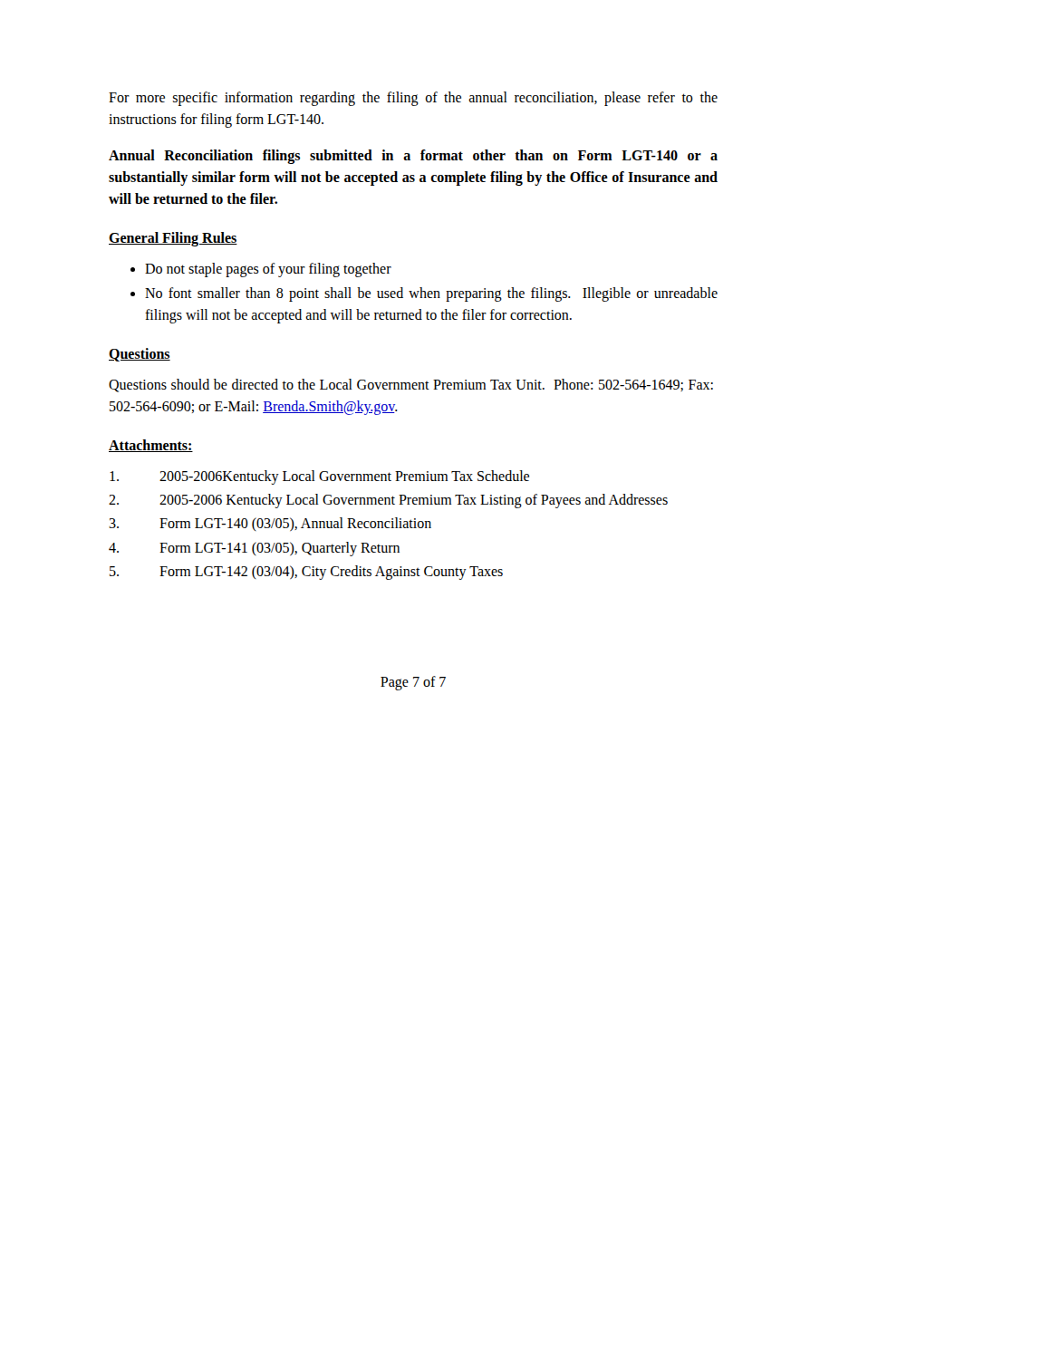For more specific information regarding the filing of the annual reconciliation, please refer to the instructions for filing form LGT-140.
Annual Reconciliation filings submitted in a format other than on Form LGT-140 or a substantially similar form will not be accepted as a complete filing by the Office of Insurance and will be returned to the filer.
General Filing Rules
Do not staple pages of your filing together
No font smaller than 8 point shall be used when preparing the filings. Illegible or unreadable filings will not be accepted and will be returned to the filer for correction.
Questions
Questions should be directed to the Local Government Premium Tax Unit. Phone: 502-564-1649; Fax: 502-564-6090; or E-Mail: Brenda.Smith@ky.gov.
Attachments:
| 1. | 2005-2006Kentucky Local Government Premium Tax Schedule |
| 2. | 2005-2006 Kentucky Local Government Premium Tax Listing of Payees and Addresses |
| 3. | Form LGT-140 (03/05), Annual Reconciliation |
| 4. | Form LGT-141 (03/05), Quarterly Return |
| 5. | Form LGT-142 (03/04), City Credits Against County Taxes |
Page 7 of 7